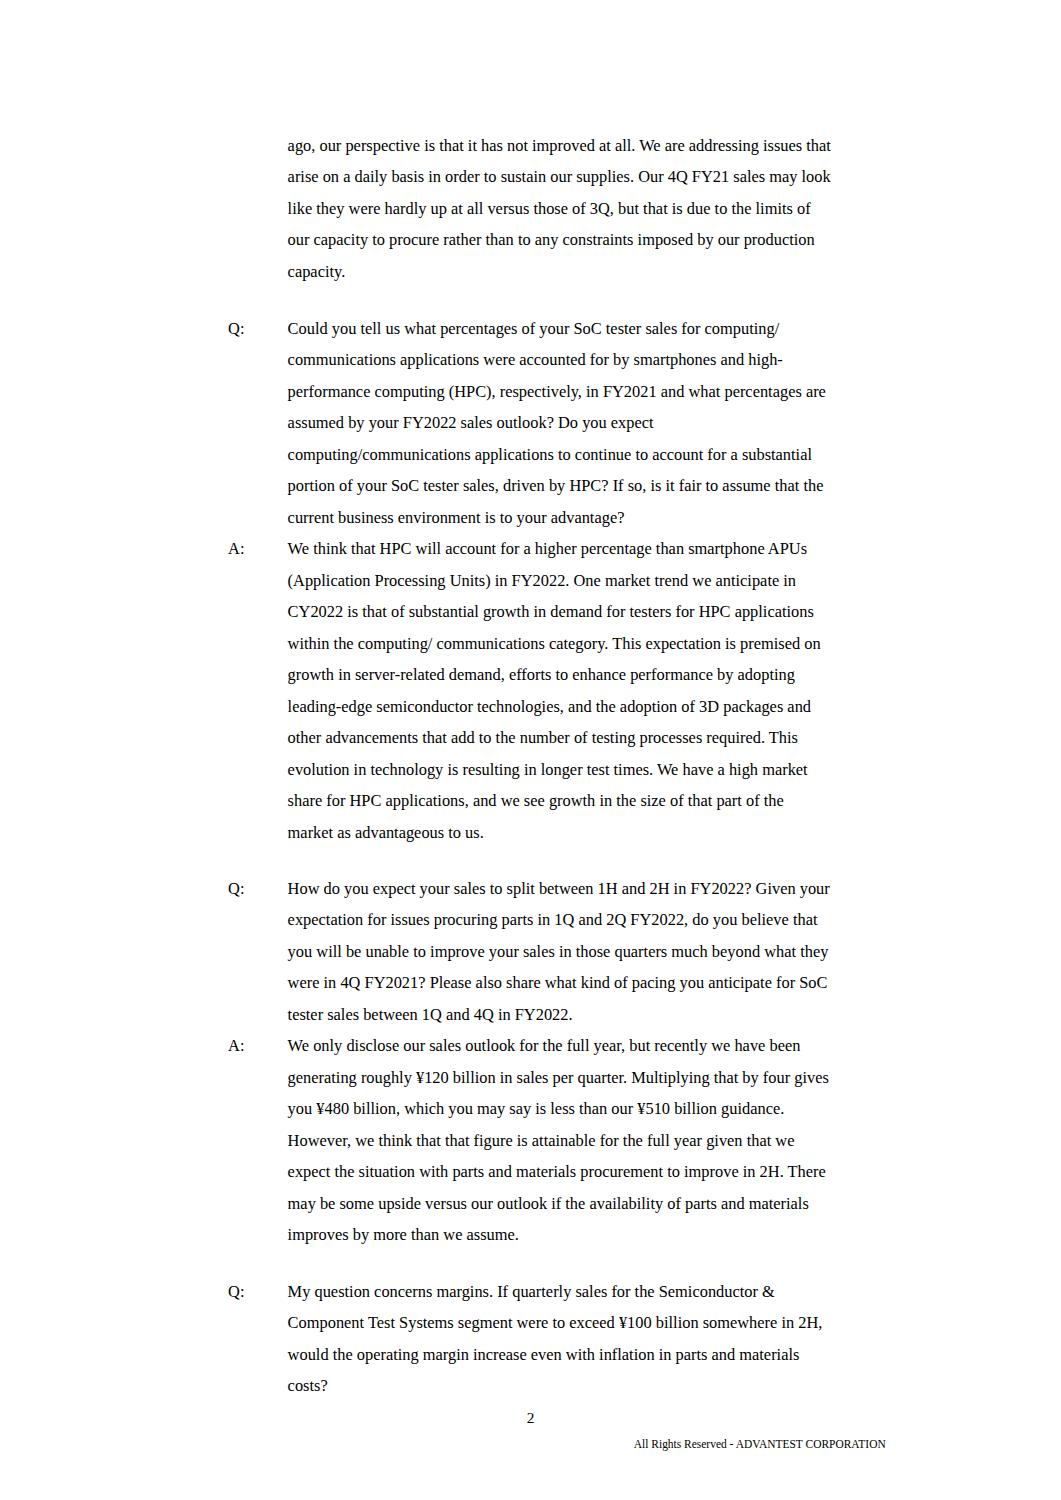ago, our perspective is that it has not improved at all. We are addressing issues that arise on a daily basis in order to sustain our supplies. Our 4Q FY21 sales may look like they were hardly up at all versus those of 3Q, but that is due to the limits of our capacity to procure rather than to any constraints imposed by our production capacity.
Q:
Could you tell us what percentages of your SoC tester sales for computing/ communications applications were accounted for by smartphones and high-performance computing (HPC), respectively, in FY2021 and what percentages are assumed by your FY2022 sales outlook? Do you expect computing/communications applications to continue to account for a substantial portion of your SoC tester sales, driven by HPC? If so, is it fair to assume that the current business environment is to your advantage?
A:
We think that HPC will account for a higher percentage than smartphone APUs (Application Processing Units) in FY2022. One market trend we anticipate in CY2022 is that of substantial growth in demand for testers for HPC applications within the computing/ communications category. This expectation is premised on growth in server-related demand, efforts to enhance performance by adopting leading-edge semiconductor technologies, and the adoption of 3D packages and other advancements that add to the number of testing processes required. This evolution in technology is resulting in longer test times. We have a high market share for HPC applications, and we see growth in the size of that part of the market as advantageous to us.
Q:
How do you expect your sales to split between 1H and 2H in FY2022? Given your expectation for issues procuring parts in 1Q and 2Q FY2022, do you believe that you will be unable to improve your sales in those quarters much beyond what they were in 4Q FY2021? Please also share what kind of pacing you anticipate for SoC tester sales between 1Q and 4Q in FY2022.
A:
We only disclose our sales outlook for the full year, but recently we have been generating roughly ¥120 billion in sales per quarter. Multiplying that by four gives you ¥480 billion, which you may say is less than our ¥510 billion guidance. However, we think that that figure is attainable for the full year given that we expect the situation with parts and materials procurement to improve in 2H. There may be some upside versus our outlook if the availability of parts and materials improves by more than we assume.
Q:
My question concerns margins. If quarterly sales for the Semiconductor & Component Test Systems segment were to exceed ¥100 billion somewhere in 2H, would the operating margin increase even with inflation in parts and materials costs?
2
All Rights Reserved - ADVANTEST CORPORATION